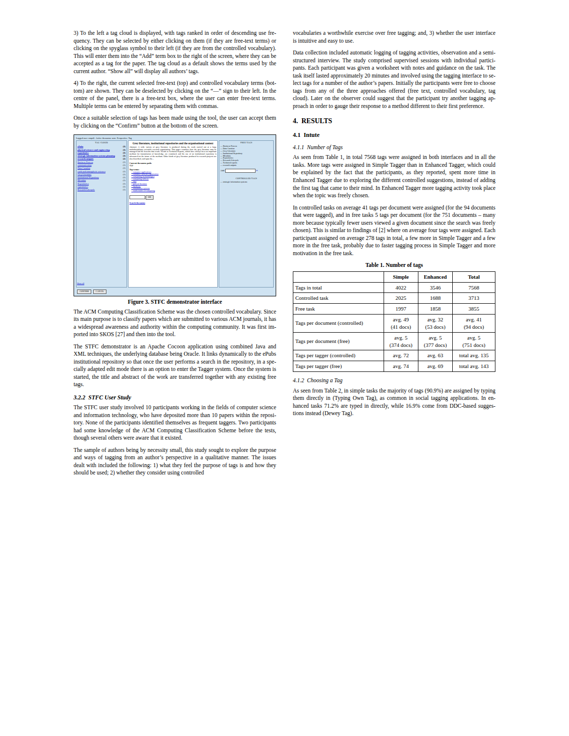3) To the left a tag cloud is displayed, with tags ranked in order of descending use frequency. They can be selected by either clicking on them (if they are free-text terms) or clicking on the spyglass symbol to their left (if they are from the controlled vocabulary). This will enter them into the “Add” term box to the right of the screen, where they can be accepted as a tag for the paper. The tag cloud as a default shows the terms used by the current author. “Show all” will display all authors’ tags.
4) To the right, the current selected free-text (top) and controlled vocabulary terms (bottom) are shown. They can be deselected by clicking on the “—” sign to their left. In the centre of the panel, there is a free-text box, where the user can enter free-text terms. Multiple terms can be entered by separating them with commas.
Once a suitable selection of tags has been made using the tool, the user can accept them by clicking on the “Confirm” button at the bottom of the screen.
Logged user: cmp45 Active thesaurus: acm Perspective: Tag
TAG CLOUD
ePubs (3) physical sciences and engineering (3) repositories (3) strategic information systems planning (3) research outputs (2) Business Process (1) communication (1) Data Curation (1) earth and atmospheric sciences (1) Grey Literature (1) Institutional Repository (1) Metadata (1) Repositories (1) repositories (1) Research Lifecycle (1)
Show all
Grey literature, institutional repositories and the organisational context
Abstract: A wide variety of grey literature is produced during the work carried out at a large multidisciplinary scientific research organisation. This paper examines how the grey literature may be managed and the benefits that result. Trends in Technical Reports, which have always been an important medium for transmission of knowledge, are examined, and the use of an institutional repository is advocated for the future of the medium. Other kinds of grey literature produced in research projects are also described, and span the...
Current thesaurus path:
TOP
Top terms:
computer applications
computer systems organization
computing methodologies
computing milieux
data
general literature
hardware
information systems
mathematics of computing
OK
Search thesaurus
FREE TAGS
— Business Process
— Data Curation
— Grey Literature
— Institutional Repository
— Metadata
— Repositories
— Research Lifecycle
— Technical reports
— research outputs
Add: ✛
CONTROLLED TAGS
— strategic information systems
CONFIRM CANCEL
Figure 3. STFC demonstrator interface
The ACM Computing Classification Scheme was the chosen controlled vocabulary. Since its main purpose is to classify papers which are submitted to various ACM journals, it has a widespread awareness and authority within the computing community. It was first imported into SKOS [27] and then into the tool.
The STFC demonstrator is an Apache Cocoon application using combined Java and XML techniques, the underlying database being Oracle. It links dynamically to the ePubs institutional repository so that once the user performs a search in the repository, in a specially adapted edit mode there is an option to enter the Tagger system. Once the system is started, the title and abstract of the work are transferred together with any existing free tags.
3.2.2 STFC User Study
The STFC user study involved 10 participants working in the fields of computer science and information technology, who have deposited more than 10 papers within the repository. None of the participants identified themselves as frequent taggers. Two participants had some knowledge of the ACM Computing Classification Scheme before the tests, though several others were aware that it existed.
The sample of authors being by necessity small, this study sought to explore the purpose and ways of tagging from an author’s perspective in a qualitative manner. The issues dealt with included the following: 1) what they feel the purpose of tags is and how they should be used; 2) whether they consider using controlled
vocabularies a worthwhile exercise over free tagging; and, 3) whether the user interface is intuitive and easy to use.
Data collection included automatic logging of tagging activities, observation and a semi-structured interview. The study comprised supervised sessions with individual participants. Each participant was given a worksheet with notes and guidance on the task. The task itself lasted approximately 20 minutes and involved using the tagging interface to select tags for a number of the author’s papers. Initially the participants were free to choose tags from any of the three approaches offered (free text, controlled vocabulary, tag cloud). Later on the observer could suggest that the participant try another tagging approach in order to gauge their response to a method different to their first preference.
4. RESULTS
4.1 Intute
4.1.1 Number of Tags
As seen from Table 1, in total 7568 tags were assigned in both interfaces and in all the tasks. More tags were assigned in Simple Tagger than in Enhanced Tagger, which could be explained by the fact that the participants, as they reported, spent more time in Enhanced Tagger due to exploring the different controlled suggestions, instead of adding the first tag that came to their mind. In Enhanced Tagger more tagging activity took place when the topic was freely chosen.
In controlled tasks on average 41 tags per document were assigned (for the 94 documents that were tagged), and in free tasks 5 tags per document (for the 751 documents – many more because typically fewer users viewed a given document since the search was freely chosen). This is similar to findings of [2] where on average four tags were assigned. Each participant assigned on average 278 tags in total, a few more in Simple Tagger and a few more in the free task, probably due to faster tagging process in Simple Tagger and more motivation in the free task.
Table 1. Number of tags
| | Simple | Enhanced | Total |
| --- | --- | --- | --- |
| Tags in total | 4022 | 3546 | 7568 |
| Controlled task | 2025 | 1688 | 3713 |
| Free task | 1997 | 1858 | 3855 |
| Tags per document (controlled) | avg. 49 (41 docs) | avg. 32 (53 docs) | avg. 41 (94 docs) |
| Tags per document (free) | avg. 5 (374 docs) | avg. 5 (377 docs) | avg. 5 (751 docs) |
| Tags per tagger (controlled) | avg. 72 | avg. 63 | total avg. 135 |
| Tags per tagger (free) | avg. 74 | avg. 69 | total avg. 143 |
4.1.2 Choosing a Tag
As seen from Table 2, in simple tasks the majority of tags (90.9%) are assigned by typing them directly in (Typing Own Tag), as common in social tagging applications. In enhanced tasks 71.2% are typed in directly, while 16.9% come from DDC-based suggestions instead (Dewey Tag).